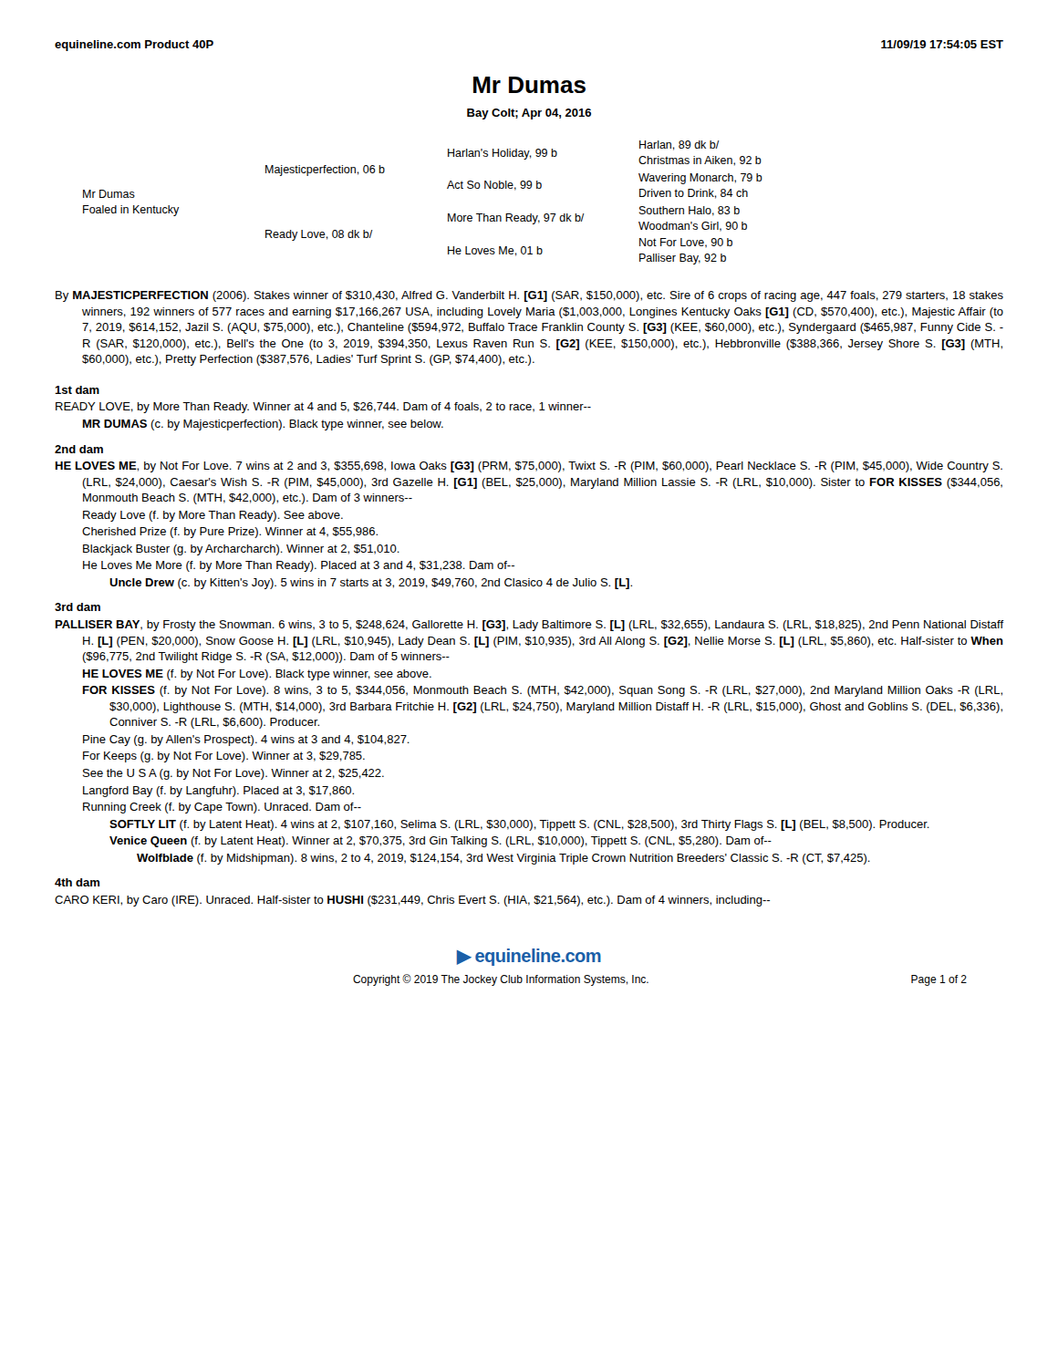equineline.com Product 40P 11/09/19 17:54:05 EST
Mr Dumas
Bay Colt; Apr 04, 2016
| Mr Dumas Foaled in Kentucky | Majesticperfection, 06 b | Harlan's Holiday, 99 b | Harlan, 89 dk b/ Christmas in Aiken, 92 b |
| Act So Noble, 99 b | Wavering Monarch, 79 b Driven to Drink, 84 ch |
| Ready Love, 08 dk b/ | More Than Ready, 97 dk b/ | Southern Halo, 83 b Woodman's Girl, 90 b |
| He Loves Me, 01 b | Not For Love, 90 b Palliser Bay, 92 b |
By MAJESTICPERFECTION (2006). Stakes winner of $310,430, Alfred G. Vanderbilt H. [G1] (SAR, $150,000), etc. Sire of 6 crops of racing age, 447 foals, 279 starters, 18 stakes winners, 192 winners of 577 races and earning $17,166,267 USA, including Lovely Maria ($1,003,000, Longines Kentucky Oaks [G1] (CD, $570,400), etc.), Majestic Affair (to 7, 2019, $614,152, Jazil S. (AQU, $75,000), etc.), Chanteline ($594,972, Buffalo Trace Franklin County S. [G3] (KEE, $60,000), etc.), Syndergaard ($465,987, Funny Cide S. -R (SAR, $120,000), etc.), Bell's the One (to 3, 2019, $394,350, Lexus Raven Run S. [G2] (KEE, $150,000), etc.), Hebbronville ($388,366, Jersey Shore S. [G3] (MTH, $60,000), etc.), Pretty Perfection ($387,576, Ladies' Turf Sprint S. (GP, $74,400), etc.).
1st dam
READY LOVE, by More Than Ready. Winner at 4 and 5, $26,744. Dam of 4 foals, 2 to race, 1 winner--
MR DUMAS (c. by Majesticperfection). Black type winner, see below.
2nd dam
HE LOVES ME, by Not For Love. 7 wins at 2 and 3, $355,698, Iowa Oaks [G3] (PRM, $75,000), Twixt S. -R (PIM, $60,000), Pearl Necklace S. -R (PIM, $45,000), Wide Country S. (LRL, $24,000), Caesar's Wish S. -R (PIM, $45,000), 3rd Gazelle H. [G1] (BEL, $25,000), Maryland Million Lassie S. -R (LRL, $10,000). Sister to FOR KISSES ($344,056, Monmouth Beach S. (MTH, $42,000), etc.). Dam of 3 winners--
Ready Love (f. by More Than Ready). See above.
Cherished Prize (f. by Pure Prize). Winner at 4, $55,986.
Blackjack Buster (g. by Archarcharch). Winner at 2, $51,010.
He Loves Me More (f. by More Than Ready). Placed at 3 and 4, $31,238. Dam of--
Uncle Drew (c. by Kitten's Joy). 5 wins in 7 starts at 3, 2019, $49,760, 2nd Clasico 4 de Julio S. [L].
3rd dam
PALLISER BAY, by Frosty the Snowman. 6 wins, 3 to 5, $248,624, Gallorette H. [G3], Lady Baltimore S. [L] (LRL, $32,655), Landaura S. (LRL, $18,825), 2nd Penn National Distaff H. [L] (PEN, $20,000), Snow Goose H. [L] (LRL, $10,945), Lady Dean S. [L] (PIM, $10,935), 3rd All Along S. [G2], Nellie Morse S. [L] (LRL, $5,860), etc. Half-sister to When ($96,775, 2nd Twilight Ridge S. -R (SA, $12,000)). Dam of 5 winners--
HE LOVES ME (f. by Not For Love). Black type winner, see above.
FOR KISSES (f. by Not For Love). 8 wins, 3 to 5, $344,056, Monmouth Beach S. (MTH, $42,000), Squan Song S. -R (LRL, $27,000), 2nd Maryland Million Oaks -R (LRL, $30,000), Lighthouse S. (MTH, $14,000), 3rd Barbara Fritchie H. [G2] (LRL, $24,750), Maryland Million Distaff H. -R (LRL, $15,000), Ghost and Goblins S. (DEL, $6,336), Conniver S. -R (LRL, $6,600). Producer.
Pine Cay (g. by Allen's Prospect). 4 wins at 3 and 4, $104,827.
For Keeps (g. by Not For Love). Winner at 3, $29,785.
See the U S A (g. by Not For Love). Winner at 2, $25,422.
Langford Bay (f. by Langfuhr). Placed at 3, $17,860.
Running Creek (f. by Cape Town). Unraced. Dam of--
SOFTLY LIT (f. by Latent Heat). 4 wins at 2, $107,160, Selima S. (LRL, $30,000), Tippett S. (CNL, $28,500), 3rd Thirty Flags S. [L] (BEL, $8,500). Producer.
Venice Queen (f. by Latent Heat). Winner at 2, $70,375, 3rd Gin Talking S. (LRL, $10,000), Tippett S. (CNL, $5,280). Dam of--
Wolfblade (f. by Midshipman). 8 wins, 2 to 4, 2019, $124,154, 3rd West Virginia Triple Crown Nutrition Breeders' Classic S. -R (CT, $7,425).
4th dam
CARO KERI, by Caro (IRE). Unraced. Half-sister to HUSHI ($231,449, Chris Evert S. (HIA, $21,564), etc.). Dam of 4 winners, including--
▶ equineline.com
Copyright © 2019 The Jockey Club Information Systems, Inc. Page 1 of 2